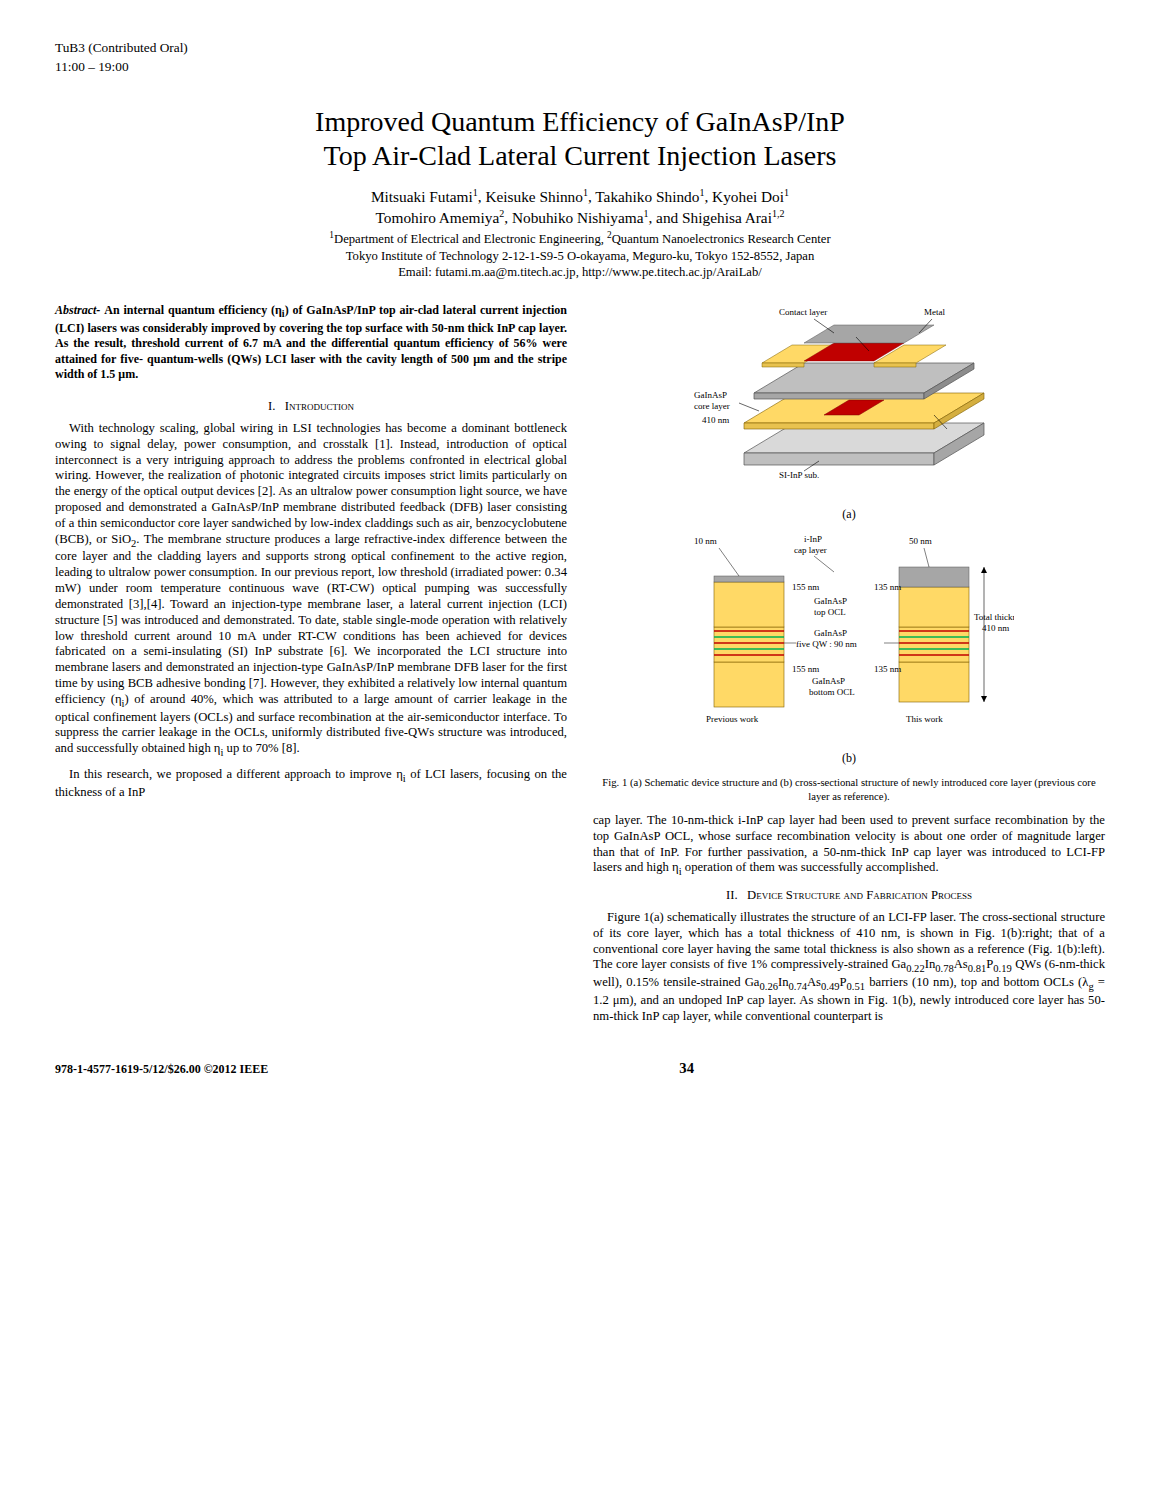TuB3 (Contributed Oral)
11:00 – 19:00
Improved Quantum Efficiency of GaInAsP/InP
Top Air-Clad Lateral Current Injection Lasers
Mitsuaki Futami1, Keisuke Shinno1, Takahiko Shindo1, Kyohei Doi1
Tomohiro Amemiya2, Nobuhiko Nishiyama1, and Shigehisa Arai1,2
1Department of Electrical and Electronic Engineering, 2Quantum Nanoelectronics Research Center
Tokyo Institute of Technology 2-12-1-S9-5 O-okayama, Meguro-ku, Tokyo 152-8552, Japan
Email: futami.m.aa@m.titech.ac.jp, http://www.pe.titech.ac.jp/AraiLab/
Abstract- An internal quantum efficiency (ηi) of GaInAsP/InP top air-clad lateral current injection (LCI) lasers was considerably improved by covering the top surface with 50-nm thick InP cap layer. As the result, threshold current of 6.7 mA and the differential quantum efficiency of 56% were attained for five- quantum-wells (QWs) LCI laser with the cavity length of 500 μm and the stripe width of 1.5 μm.
I. Introduction
With technology scaling, global wiring in LSI technologies has become a dominant bottleneck owing to signal delay, power consumption, and crosstalk [1]. Instead, introduction of optical interconnect is a very intriguing approach to address the problems confronted in electrical global wiring. However, the realization of photonic integrated circuits imposes strict limits particularly on the energy of the optical output devices [2]. As an ultralow power consumption light source, we have proposed and demonstrated a GaInAsP/InP membrane distributed feedback (DFB) laser consisting of a thin semiconductor core layer sandwiched by low-index claddings such as air, benzocyclobutene (BCB), or SiO2. The membrane structure produces a large refractive-index difference between the core layer and the cladding layers and supports strong optical confinement to the active region, leading to ultralow power consumption. In our previous report, low threshold (irradiated power: 0.34 mW) under room temperature continuous wave (RT-CW) optical pumping was successfully demonstrated [3],[4]. Toward an injection-type membrane laser, a lateral current injection (LCI) structure [5] was introduced and demonstrated. To date, stable single-mode operation with relatively low threshold current around 10 mA under RT-CW conditions has been achieved for devices fabricated on a semi-insulating (SI) InP substrate [6]. We incorporated the LCI structure into membrane lasers and demonstrated an injection-type GaInAsP/InP membrane DFB laser for the first time by using BCB adhesive bonding [7]. However, they exhibited a relatively low internal quantum efficiency (ηi) of around 40%, which was attributed to a large amount of carrier leakage in the optical confinement layers (OCLs) and surface recombination at the air-semiconductor interface. To suppress the carrier leakage in the OCLs, uniformly distributed five-QWs structure was introduced, and successfully obtained high ηi up to 70% [8].
In this research, we proposed a different approach to improve ηi of LCI lasers, focusing on the thickness of a InP
Contact layer Metal p-InP GaInAsP core layer 410 nm n-InP SI-InP sub.
(a)
10 nm i-InP cap layer 50 nm 155 nm 135 nm GaInAsP top OCL GaInAsP five QW : 90 nm 155 nm 135 nm GaInAsP bottom OCL Total thickness 410 nm Previous work This work
(b)
Fig. 1 (a) Schematic device structure and (b) cross-sectional structure of newly introduced core layer (previous core layer as reference).
cap layer. The 10-nm-thick i-InP cap layer had been used to prevent surface recombination by the top GaInAsP OCL, whose surface recombination velocity is about one order of magnitude larger than that of InP. For further passivation, a 50-nm-thick InP cap layer was introduced to LCI-FP lasers and high ηi operation of them was successfully accomplished.
II. Device Structure and Fabrication Process
Figure 1(a) schematically illustrates the structure of an LCI-FP laser. The cross-sectional structure of its core layer, which has a total thickness of 410 nm, is shown in Fig. 1(b):right; that of a conventional core layer having the same total thickness is also shown as a reference (Fig. 1(b):left). The core layer consists of five 1% compressively-strained Ga0.22In0.78As0.81P0.19 QWs (6-nm-thick well), 0.15% tensile-strained Ga0.26In0.74As0.49P0.51 barriers (10 nm), top and bottom OCLs (λg = 1.2 μm), and an undoped InP cap layer. As shown in Fig. 1(b), newly introduced core layer has 50-nm-thick InP cap layer, while conventional counterpart is
978-1-4577-1619-5/12/$26.00 ©2012 IEEE
34